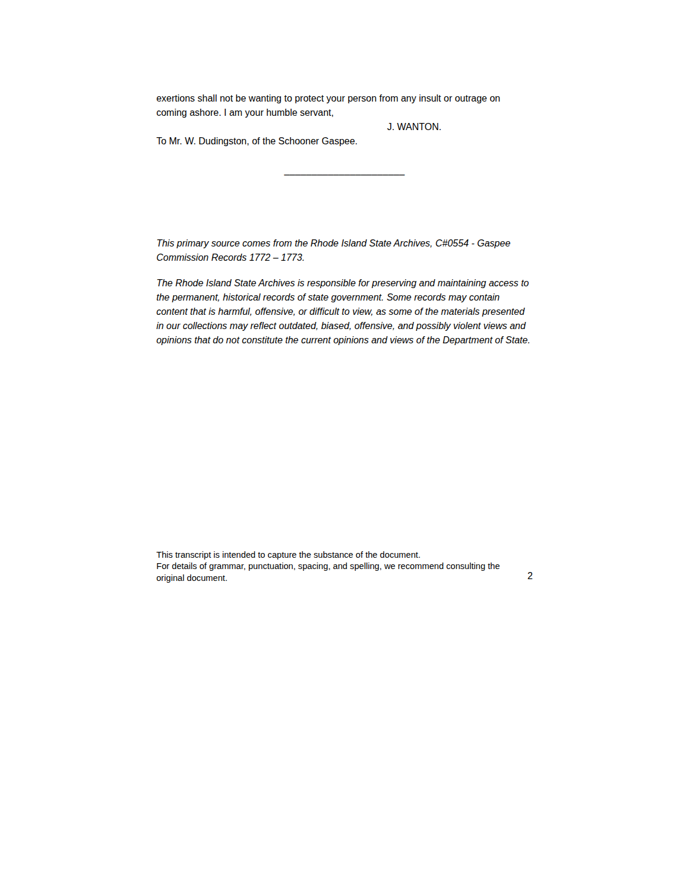exertions shall not be wanting to protect your person from any insult or outrage on coming ashore. I am your humble servant,
J. WANTON.
To Mr. W. Dudingston, of the Schooner Gaspee.
______________________
This primary source comes from the Rhode Island State Archives, C#0554 - Gaspee Commission Records 1772 – 1773.
The Rhode Island State Archives is responsible for preserving and maintaining access to the permanent, historical records of state government. Some records may contain content that is harmful, offensive, or difficult to view, as some of the materials presented in our collections may reflect outdated, biased, offensive, and possibly violent views and opinions that do not constitute the current opinions and views of the Department of State.
This transcript is intended to capture the substance of the document.
For details of grammar, punctuation, spacing, and spelling, we recommend consulting the original document.
2